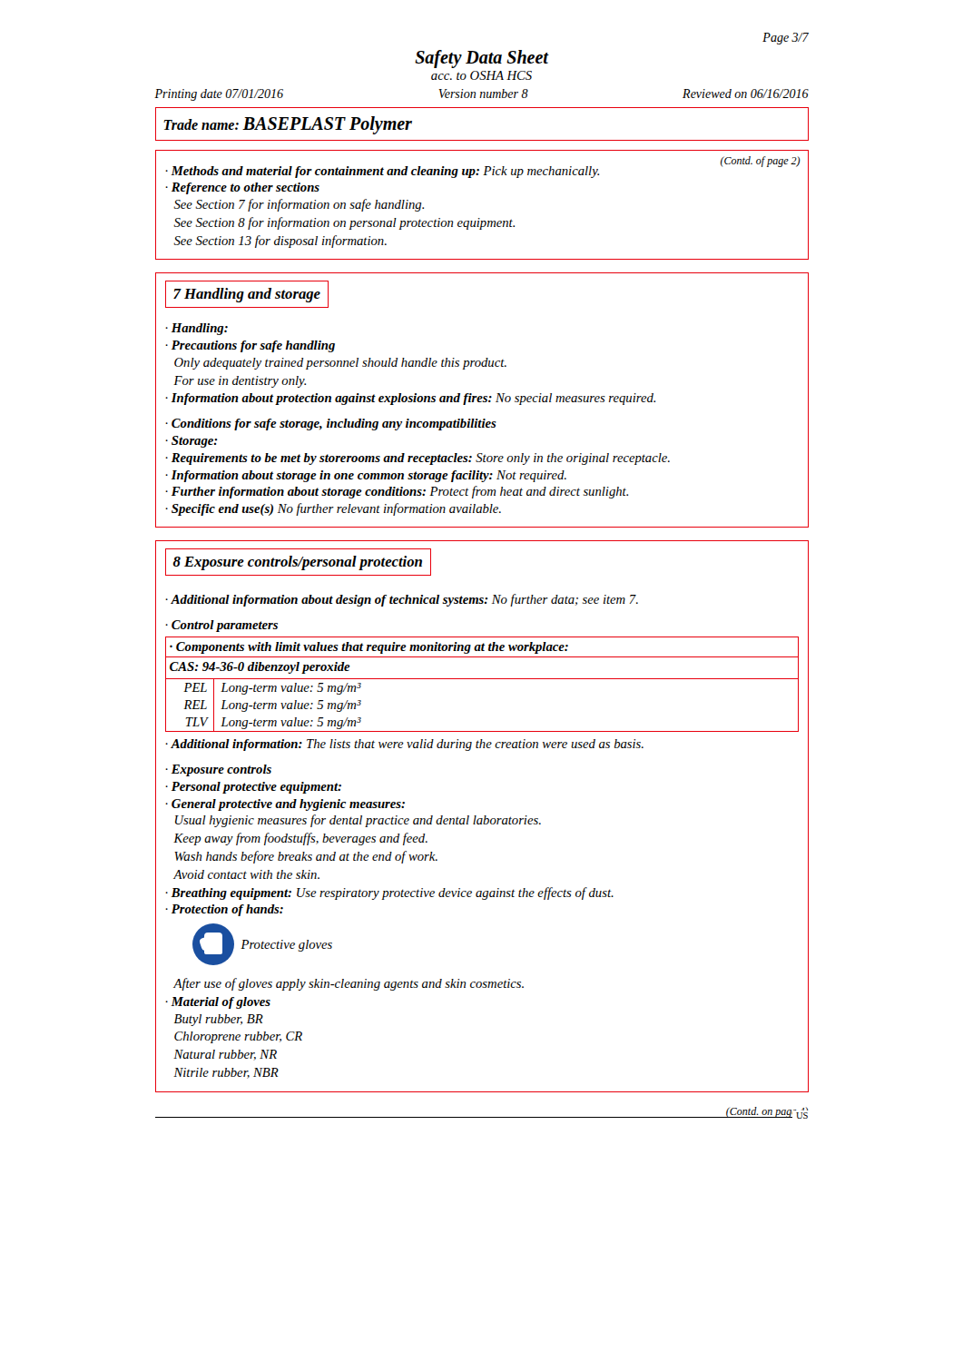Page 3/7
Safety Data Sheet
acc. to OSHA HCS
Printing date 07/01/2016 Version number 8 Reviewed on 06/16/2016
Trade name: BASEPLAST Polymer
(Contd. of page 2)
· Methods and material for containment and cleaning up: Pick up mechanically.
· Reference to other sections
See Section 7 for information on safe handling.
See Section 8 for information on personal protection equipment.
See Section 13 for disposal information.
7 Handling and storage
· Handling:
· Precautions for safe handling
Only adequately trained personnel should handle this product.
For use in dentistry only.
· Information about protection against explosions and fires: No special measures required.
· Conditions for safe storage, including any incompatibilities
· Storage:
· Requirements to be met by storerooms and receptacles: Store only in the original receptacle.
· Information about storage in one common storage facility: Not required.
· Further information about storage conditions: Protect from heat and direct sunlight.
· Specific end use(s) No further relevant information available.
8 Exposure controls/personal protection
· Additional information about design of technical systems: No further data; see item 7.
· Control parameters
· Components with limit values that require monitoring at the workplace:
CAS: 94-36-0 dibenzoyl peroxide
| PEL | Long-term value: 5 mg/m³ |
| REL | Long-term value: 5 mg/m³ |
| TLV | Long-term value: 5 mg/m³ |
· Additional information: The lists that were valid during the creation were used as basis.
· Exposure controls
· Personal protective equipment:
· General protective and hygienic measures:
Usual hygienic measures for dental practice and dental laboratories.
Keep away from foodstuffs, beverages and feed.
Wash hands before breaks and at the end of work.
Avoid contact with the skin.
· Breathing equipment: Use respiratory protective device against the effects of dust.
· Protection of hands:
Protective gloves
After use of gloves apply skin-cleaning agents and skin cosmetics.
· Material of gloves
Butyl rubber, BR
Chloroprene rubber, CR
Natural rubber, NR
Nitrile rubber, NBR
(Contd. on page 4)
US